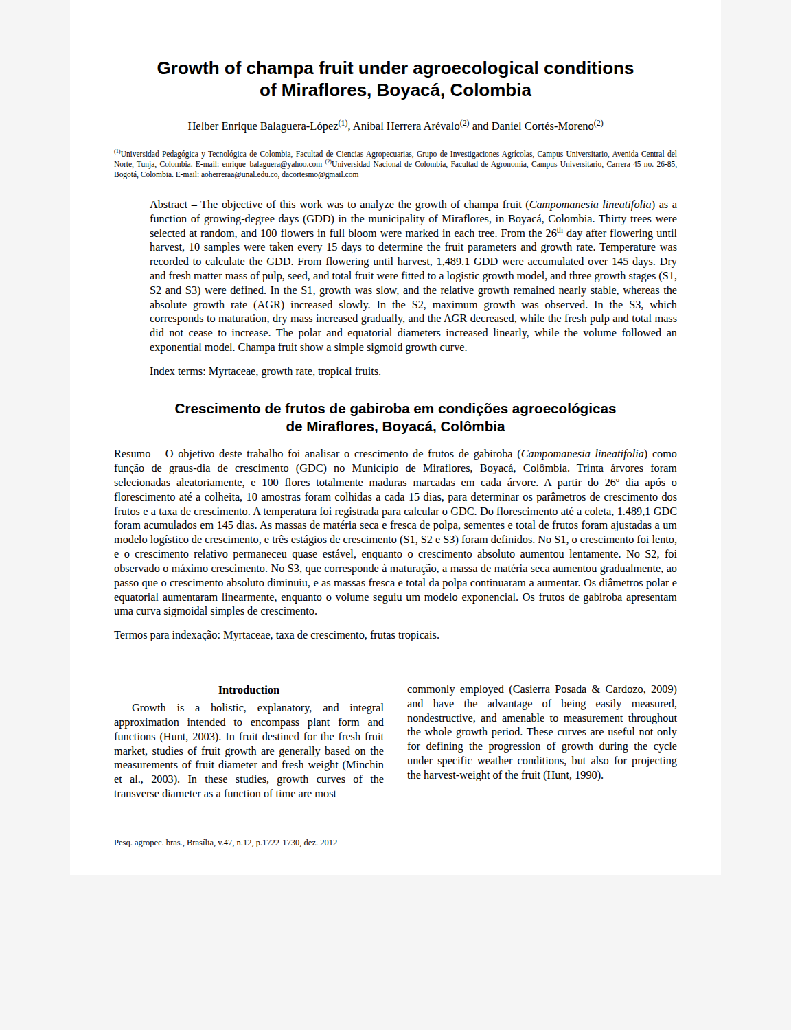Growth of champa fruit under agroecological conditions
of Miraflores, Boyacá, Colombia
Helber Enrique Balaguera-López(1), Aníbal Herrera Arévalo(2) and Daniel Cortés-Moreno(2)
(1)Universidad Pedagógica y Tecnológica de Colombia, Facultad de Ciencias Agropecuarias, Grupo de Investigaciones Agrícolas, Campus Universitario, Avenida Central del Norte, Tunja, Colombia. E-mail: enrique_balaguera@yahoo.com (2)Universidad Nacional de Colombia, Facultad de Agronomía, Campus Universitario, Carrera 45 no. 26-85, Bogotá, Colombia. E-mail: aoherreraa@unal.edu.co, dacortesmo@gmail.com
Abstract – The objective of this work was to analyze the growth of champa fruit (Campomanesia lineatifolia) as a function of growing-degree days (GDD) in the municipality of Miraflores, in Boyacá, Colombia. Thirty trees were selected at random, and 100 flowers in full bloom were marked in each tree. From the 26th day after flowering until harvest, 10 samples were taken every 15 days to determine the fruit parameters and growth rate. Temperature was recorded to calculate the GDD. From flowering until harvest, 1,489.1 GDD were accumulated over 145 days. Dry and fresh matter mass of pulp, seed, and total fruit were fitted to a logistic growth model, and three growth stages (S1, S2 and S3) were defined. In the S1, growth was slow, and the relative growth remained nearly stable, whereas the absolute growth rate (AGR) increased slowly. In the S2, maximum growth was observed. In the S3, which corresponds to maturation, dry mass increased gradually, and the AGR decreased, while the fresh pulp and total mass did not cease to increase. The polar and equatorial diameters increased linearly, while the volume followed an exponential model. Champa fruit show a simple sigmoid growth curve.
Index terms: Myrtaceae, growth rate, tropical fruits.
Crescimento de frutos de gabiroba em condições agroecológicas
de Miraflores, Boyacá, Colômbia
Resumo – O objetivo deste trabalho foi analisar o crescimento de frutos de gabiroba (Campomanesia lineatifolia) como função de graus-dia de crescimento (GDC) no Município de Miraflores, Boyacá, Colômbia. Trinta árvores foram selecionadas aleatoriamente, e 100 flores totalmente maduras marcadas em cada árvore. A partir do 26º dia após o florescimento até a colheita, 10 amostras foram colhidas a cada 15 dias, para determinar os parâmetros de crescimento dos frutos e a taxa de crescimento. A temperatura foi registrada para calcular o GDC. Do florescimento até a coleta, 1.489,1 GDC foram acumulados em 145 dias. As massas de matéria seca e fresca de polpa, sementes e total de frutos foram ajustadas a um modelo logístico de crescimento, e três estágios de crescimento (S1, S2 e S3) foram definidos. No S1, o crescimento foi lento, e o crescimento relativo permaneceu quase estável, enquanto o crescimento absoluto aumentou lentamente. No S2, foi observado o máximo crescimento. No S3, que corresponde à maturação, a massa de matéria seca aumentou gradualmente, ao passo que o crescimento absoluto diminuiu, e as massas fresca e total da polpa continuaram a aumentar. Os diâmetros polar e equatorial aumentaram linearmente, enquanto o volume seguiu um modelo exponencial. Os frutos de gabiroba apresentam uma curva sigmoidal simples de crescimento.
Termos para indexação: Myrtaceae, taxa de crescimento, frutas tropicais.
Introduction
Growth is a holistic, explanatory, and integral approximation intended to encompass plant form and functions (Hunt, 2003). In fruit destined for the fresh fruit market, studies of fruit growth are generally based on the measurements of fruit diameter and fresh weight (Minchin et al., 2003). In these studies, growth curves of the transverse diameter as a function of time are most
commonly employed (Casierra Posada & Cardozo, 2009) and have the advantage of being easily measured, nondestructive, and amenable to measurement throughout the whole growth period. These curves are useful not only for defining the progression of growth during the cycle under specific weather conditions, but also for projecting the harvest-weight of the fruit (Hunt, 1990).
Pesq. agropec. bras., Brasília, v.47, n.12, p.1722-1730, dez. 2012